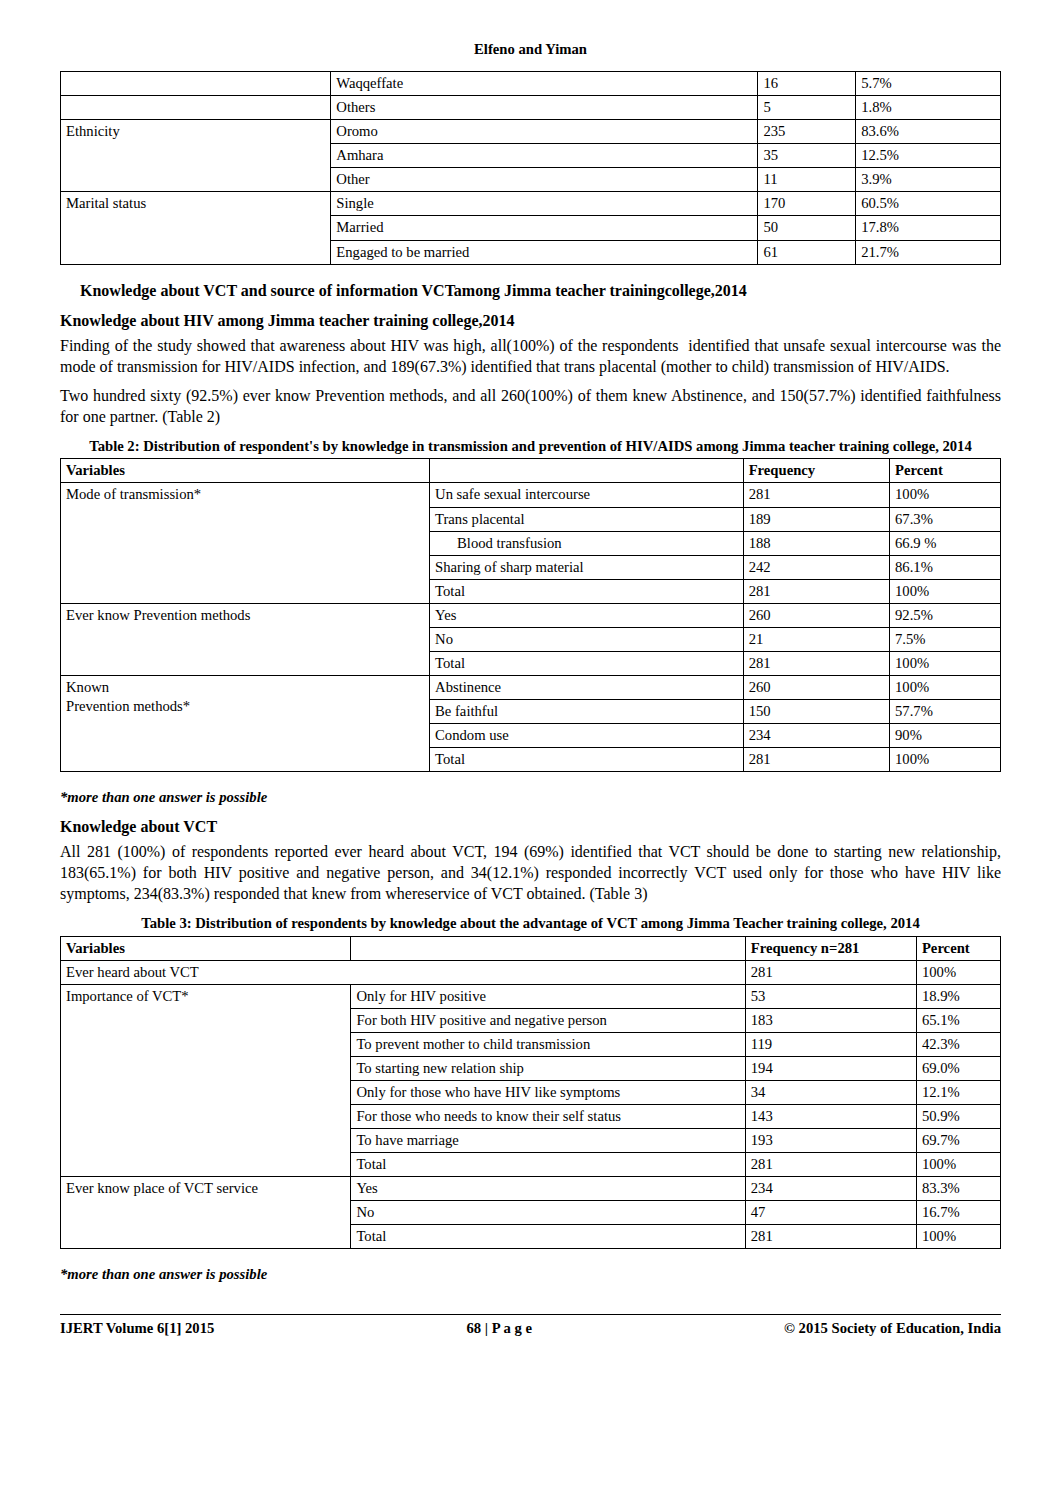Elfeno and Yiman
| | Waqqeffate | 16 | 5.7% |
| | Others | 5 | 1.8% |
| Ethnicity | Oromo | 235 | 83.6% |
| Amhara | 35 | 12.5% |
| Other | 11 | 3.9% |
| Marital status | Single | 170 | 60.5% |
| Married | 50 | 17.8% |
| Engaged to be married | 61 | 21.7% |
Knowledge about VCT and source of information VCTamong Jimma teacher trainingcollege,2014
Knowledge about HIV among Jimma teacher training college,2014
Finding of the study showed that awareness about HIV was high, all(100%) of the respondents identified that unsafe sexual intercourse was the mode of transmission for HIV/AIDS infection, and 189(67.3%) identified that trans placental (mother to child) transmission of HIV/AIDS.
Two hundred sixty (92.5%) ever know Prevention methods, and all 260(100%) of them knew Abstinence, and 150(57.7%) identified faithfulness for one partner. (Table 2)
Table 2: Distribution of respondent's by knowledge in transmission and prevention of HIV/AIDS among Jimma teacher training college, 2014
| Variables | | Frequency | Percent |
| --- | --- | --- | --- |
| Mode of transmission* | Un safe sexual intercourse | 281 | 100% |
| Trans placental | 189 | 67.3% |
| Blood transfusion | 188 | 66.9 % |
| Sharing of sharp material | 242 | 86.1% |
| Total | 281 | 100% |
| Ever know Prevention methods | Yes | 260 | 92.5% |
| No | 21 | 7.5% |
| Total | 281 | 100% |
| Known Prevention methods* | Abstinence | 260 | 100% |
| Be faithful | 150 | 57.7% |
| Condom use | 234 | 90% |
| Total | 281 | 100% |
*more than one answer is possible
Knowledge about VCT
All 281 (100%) of respondents reported ever heard about VCT, 194 (69%) identified that VCT should be done to starting new relationship, 183(65.1%) for both HIV positive and negative person, and 34(12.1%) responded incorrectly VCT used only for those who have HIV like symptoms, 234(83.3%) responded that knew from whereservice of VCT obtained. (Table 3)
Table 3: Distribution of respondents by knowledge about the advantage of VCT among Jimma Teacher training college, 2014
| Variables | | Frequency n=281 | Percent |
| --- | --- | --- | --- |
| Ever heard about VCT | 281 | 100% |
| Importance of VCT* | Only for HIV positive | 53 | 18.9% |
| For both HIV positive and negative person | 183 | 65.1% |
| To prevent mother to child transmission | 119 | 42.3% |
| To starting new relation ship | 194 | 69.0% |
| Only for those who have HIV like symptoms | 34 | 12.1% |
| For those who needs to know their self status | 143 | 50.9% |
| To have marriage | 193 | 69.7% |
| Total | 281 | 100% |
| Ever know place of VCT service | Yes | 234 | 83.3% |
| No | 47 | 16.7% |
| Total | 281 | 100% |
*more than one answer is possible
IJERT Volume 6[1] 2015 68 | P a g e © 2015 Society of Education, India